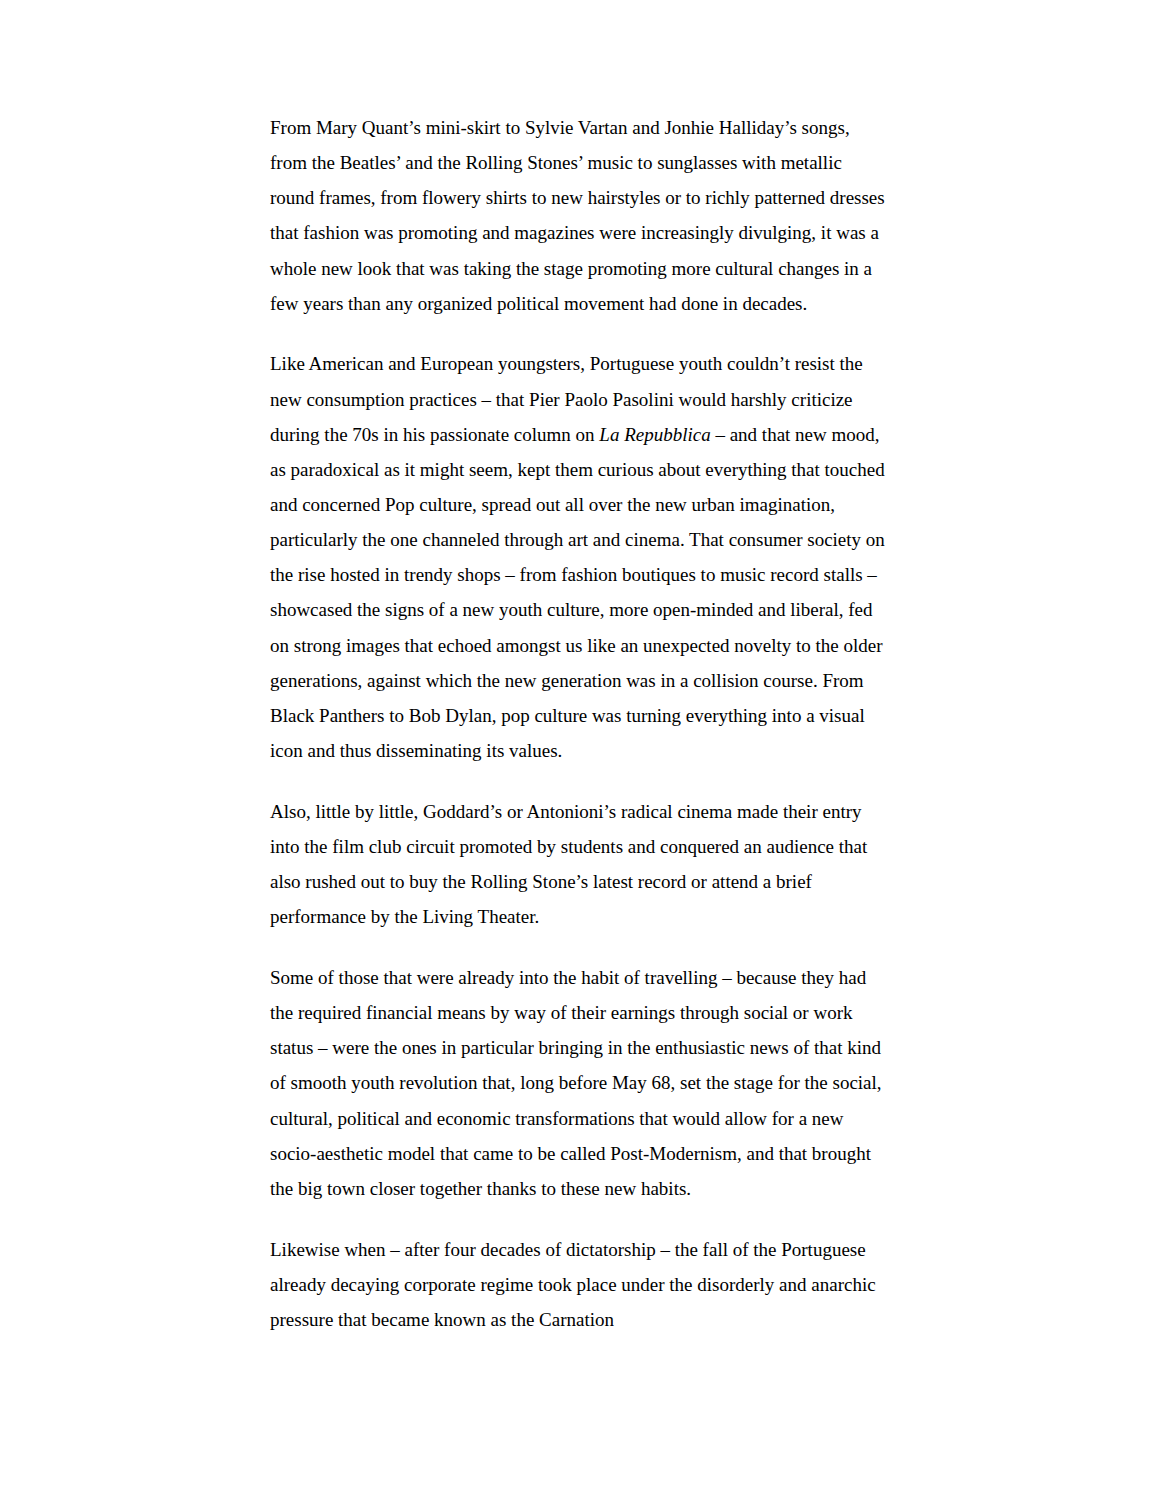From Mary Quant’s mini-skirt to Sylvie Vartan and Jonhie Halliday’s songs, from the Beatles’ and the Rolling Stones’ music to sunglasses with metallic round frames, from flowery shirts to new hairstyles or to richly patterned dresses that fashion was promoting and magazines were increasingly divulging, it was a whole new look that was taking the stage promoting more cultural changes in a few years than any organized political movement had done in decades.
Like American and European youngsters, Portuguese youth couldn’t resist the new consumption practices – that Pier Paolo Pasolini would harshly criticize during the 70s in his passionate column on La Repubblica – and that new mood, as paradoxical as it might seem, kept them curious about everything that touched and concerned Pop culture, spread out all over the new urban imagination, particularly the one channeled through art and cinema. That consumer society on the rise hosted in trendy shops – from fashion boutiques to music record stalls – showcased the signs of a new youth culture, more open-minded and liberal, fed on strong images that echoed amongst us like an unexpected novelty to the older generations, against which the new generation was in a collision course. From Black Panthers to Bob Dylan, pop culture was turning everything into a visual icon and thus disseminating its values.
Also, little by little, Goddard’s or Antonioni’s radical cinema made their entry into the film club circuit promoted by students and conquered an audience that also rushed out to buy the Rolling Stone’s latest record or attend a brief performance by the Living Theater.
Some of those that were already into the habit of travelling – because they had the required financial means by way of their earnings through social or work status – were the ones in particular bringing in the enthusiastic news of that kind of smooth youth revolution that, long before May 68, set the stage for the social, cultural, political and economic transformations that would allow for a new socio-aesthetic model that came to be called Post-Modernism, and that brought the big town closer together thanks to these new habits.
Likewise when – after four decades of dictatorship – the fall of the Portuguese already decaying corporate regime took place under the disorderly and anarchic pressure that became known as the Carnation